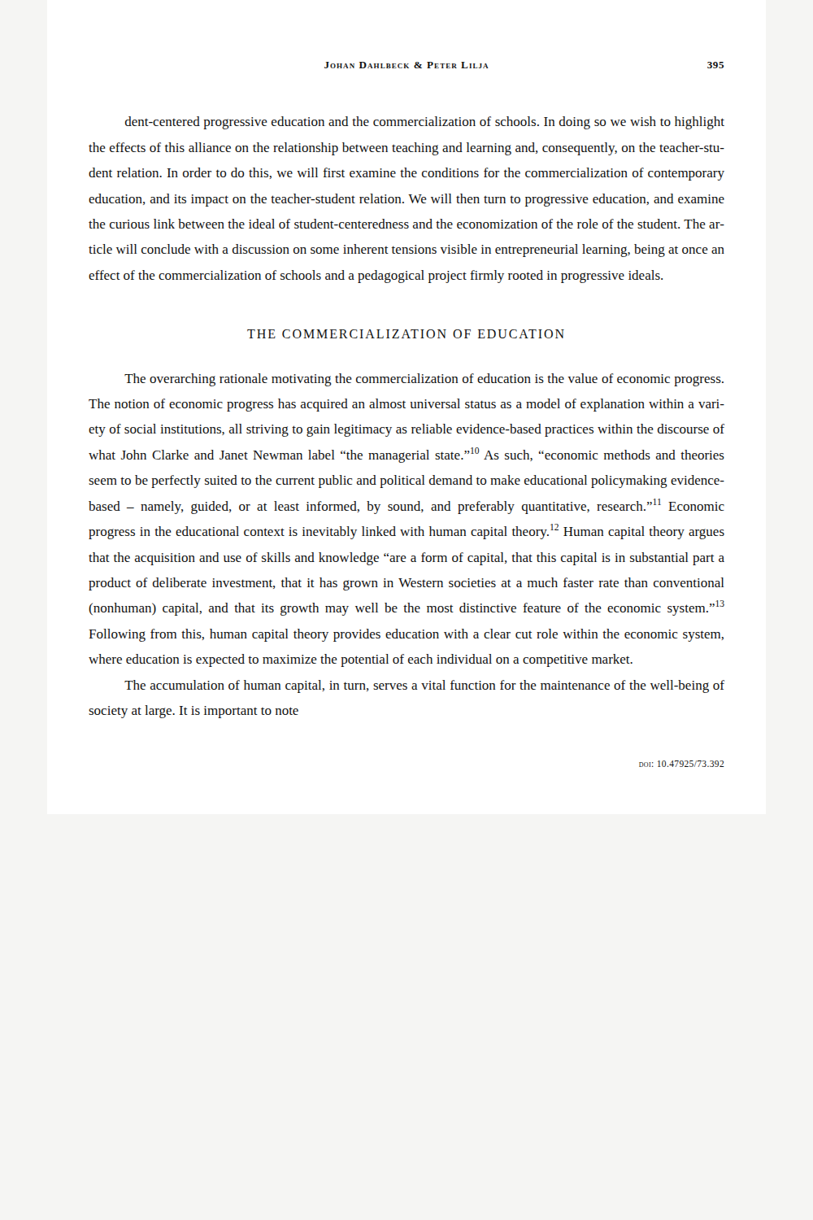Johan Dahlbeck & Peter Lilja 395
dent-centered progressive education and the commercialization of schools. In doing so we wish to highlight the effects of this alliance on the relationship between teaching and learning and, consequently, on the teacher-student relation. In order to do this, we will first examine the conditions for the commercialization of contemporary education, and its impact on the teacher-student relation. We will then turn to progressive education, and examine the curious link between the ideal of student-centeredness and the economization of the role of the student. The article will conclude with a discussion on some inherent tensions visible in entrepreneurial learning, being at once an effect of the commercialization of schools and a pedagogical project firmly rooted in progressive ideals.
The Commercialization of Education
The overarching rationale motivating the commercialization of education is the value of economic progress. The notion of economic progress has acquired an almost universal status as a model of explanation within a variety of social institutions, all striving to gain legitimacy as reliable evidence-based practices within the discourse of what John Clarke and Janet Newman label “the managerial state.”10 As such, “economic methods and theories seem to be perfectly suited to the current public and political demand to make educational policymaking evidence-based – namely, guided, or at least informed, by sound, and preferably quantitative, research.”11 Economic progress in the educational context is inevitably linked with human capital theory.12 Human capital theory argues that the acquisition and use of skills and knowledge “are a form of capital, that this capital is in substantial part a product of deliberate investment, that it has grown in Western societies at a much faster rate than conventional (nonhuman) capital, and that its growth may well be the most distinctive feature of the economic system.”13 Following from this, human capital theory provides education with a clear cut role within the economic system, where education is expected to maximize the potential of each individual on a competitive market.
The accumulation of human capital, in turn, serves a vital function for the maintenance of the well-being of society at large. It is important to note
doi: 10.47925/73.392